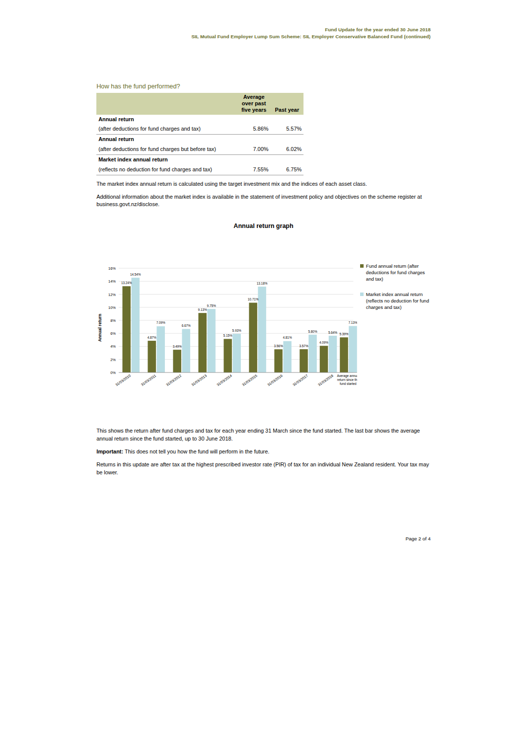Fund Update for the year ended 30 June 2018
SIL Mutual Fund Employer Lump Sum Scheme: SIL Employer Conservative Balanced Fund (continued)
How has the fund performed?
| | Average over past five years | Past year |
| --- | --- | --- |
| Annual return | | |
| (after deductions for fund charges and tax) | 5.86% | 5.57% |
| Annual return | | |
| (after deductions for fund charges but before tax) | 7.00% | 6.02% |
| Market index annual return | | |
| (reflects no deduction for fund charges and tax) | 7.55% | 6.75% |
The market index annual return is calculated using the target investment mix and the indices of each asset class.
Additional information about the market index is available in the statement of investment policy and objectives on the scheme register at business.govt.nz/disclose.
Annual return graph
Annual return 16% 14% 12% 10% 8% 6% 4% 2% 0% 13.24% 14.54% 4.87% 7.09% 3.49% 6.67% 9.13% 9.75% 5.15% 5.93% 10.71% 13.18% 3.56% 4.81% 3.57% 5.80% 4.09% 5.64% 5.39% 7.13% 31/03/2010 31/03/2011 31/03/2012 31/03/2013 31/03/2014 31/03/2015 31/03/2016 31/03/2017 31/03/2018 Average annual return since the fund started
Fund annual return (after deductions for fund charges and tax)
Market index annual return (reflects no deduction for fund charges and tax)
This shows the return after fund charges and tax for each year ending 31 March since the fund started. The last bar shows the average annual return since the fund started, up to 30 June 2018.
Important: This does not tell you how the fund will perform in the future.
Returns in this update are after tax at the highest prescribed investor rate (PIR) of tax for an individual New Zealand resident. Your tax may be lower.
Page 2 of 4